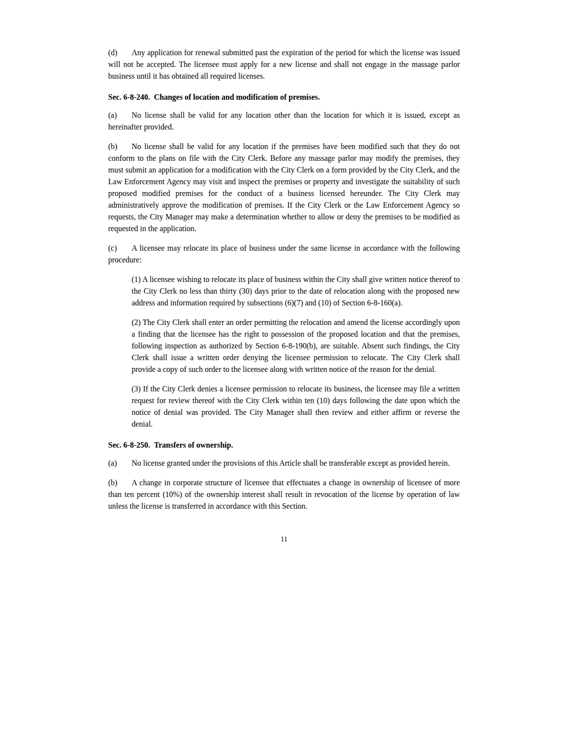(d) Any application for renewal submitted past the expiration of the period for which the license was issued will not be accepted. The licensee must apply for a new license and shall not engage in the massage parlor business until it has obtained all required licenses.
Sec. 6-8-240. Changes of location and modification of premises.
(a) No license shall be valid for any location other than the location for which it is issued, except as hereinafter provided.
(b) No license shall be valid for any location if the premises have been modified such that they do not conform to the plans on file with the City Clerk. Before any massage parlor may modify the premises, they must submit an application for a modification with the City Clerk on a form provided by the City Clerk, and the Law Enforcement Agency may visit and inspect the premises or property and investigate the suitability of such proposed modified premises for the conduct of a business licensed hereunder. The City Clerk may administratively approve the modification of premises. If the City Clerk or the Law Enforcement Agency so requests, the City Manager may make a determination whether to allow or deny the premises to be modified as requested in the application.
(c) A licensee may relocate its place of business under the same license in accordance with the following procedure:
(1) A licensee wishing to relocate its place of business within the City shall give written notice thereof to the City Clerk no less than thirty (30) days prior to the date of relocation along with the proposed new address and information required by subsections (6)(7) and (10) of Section 6-8-160(a).
(2) The City Clerk shall enter an order permitting the relocation and amend the license accordingly upon a finding that the licensee has the right to possession of the proposed location and that the premises, following inspection as authorized by Section 6-8-190(b), are suitable. Absent such findings, the City Clerk shall issue a written order denying the licensee permission to relocate. The City Clerk shall provide a copy of such order to the licensee along with written notice of the reason for the denial.
(3) If the City Clerk denies a licensee permission to relocate its business, the licensee may file a written request for review thereof with the City Clerk within ten (10) days following the date upon which the notice of denial was provided. The City Manager shall then review and either affirm or reverse the denial.
Sec. 6-8-250. Transfers of ownership.
(a) No license granted under the provisions of this Article shall be transferable except as provided herein.
(b) A change in corporate structure of licensee that effectuates a change in ownership of licensee of more than ten percent (10%) of the ownership interest shall result in revocation of the license by operation of law unless the license is transferred in accordance with this Section.
11